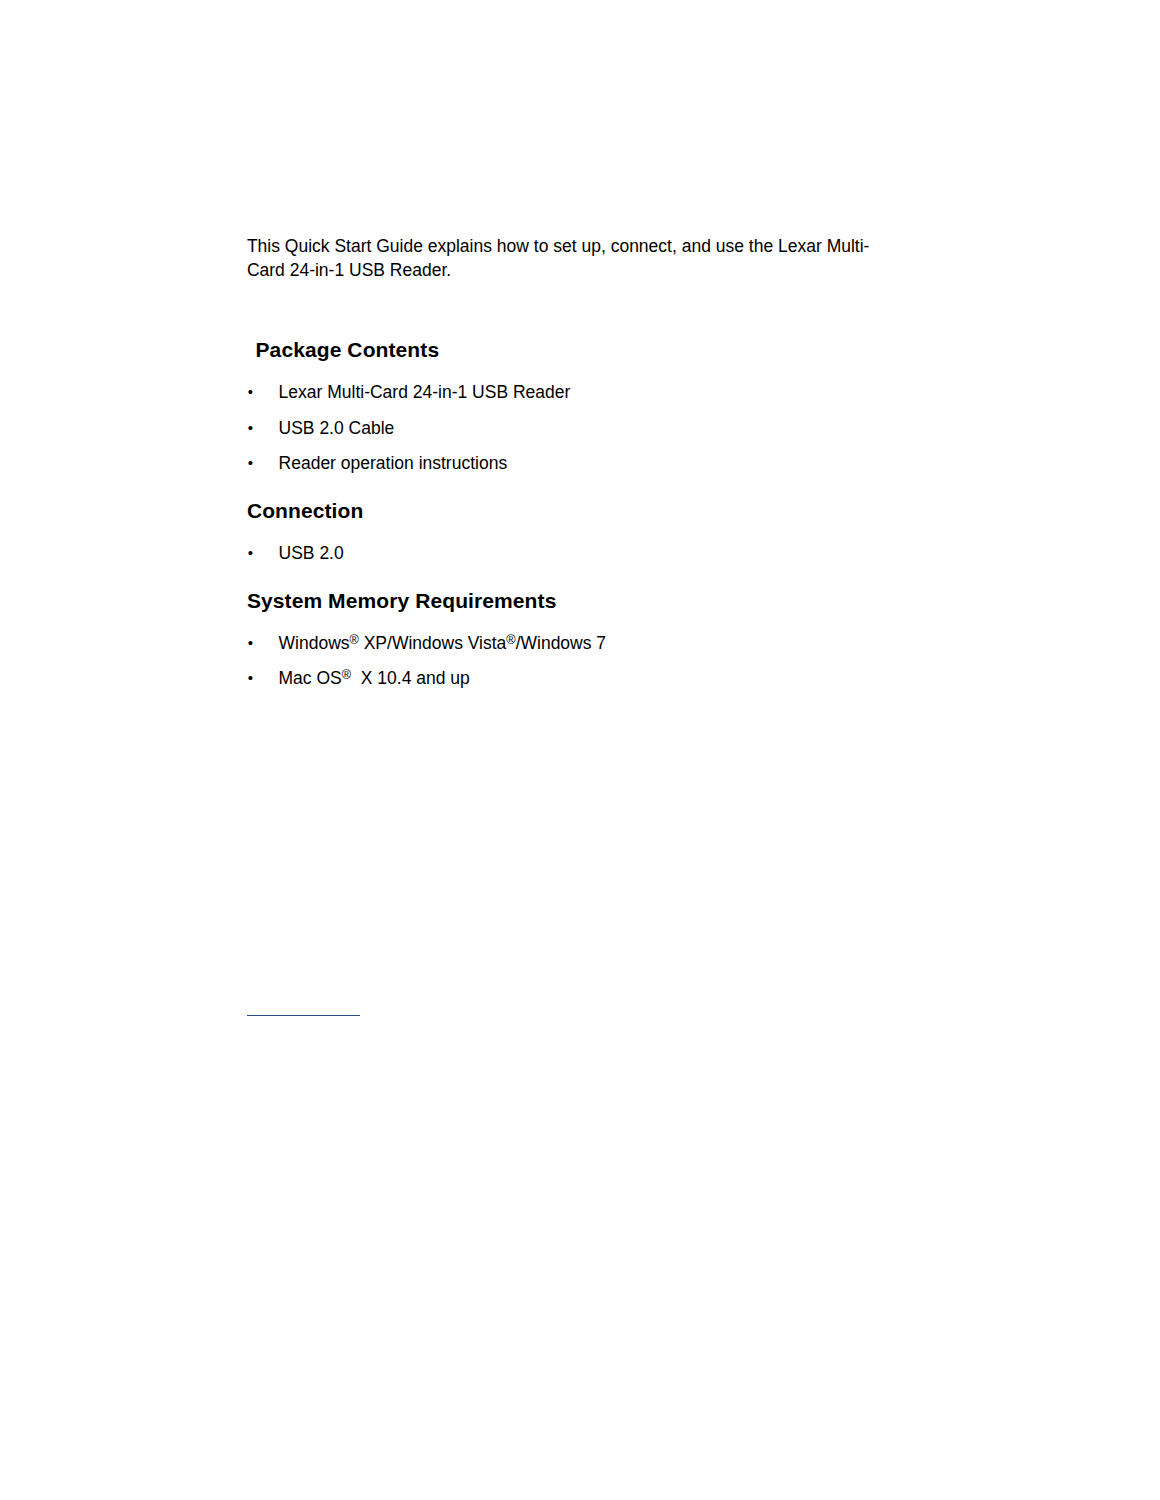This Quick Start Guide explains how to set up, connect, and use the Lexar Multi-Card 24-in-1 USB Reader.
Package Contents
Lexar Multi-Card 24-in-1 USB Reader
USB 2.0 Cable
Reader operation instructions
Connection
USB 2.0
System Memory Requirements
Windows® XP/Windows Vista®/Windows 7
Mac OS® X 10.4 and up